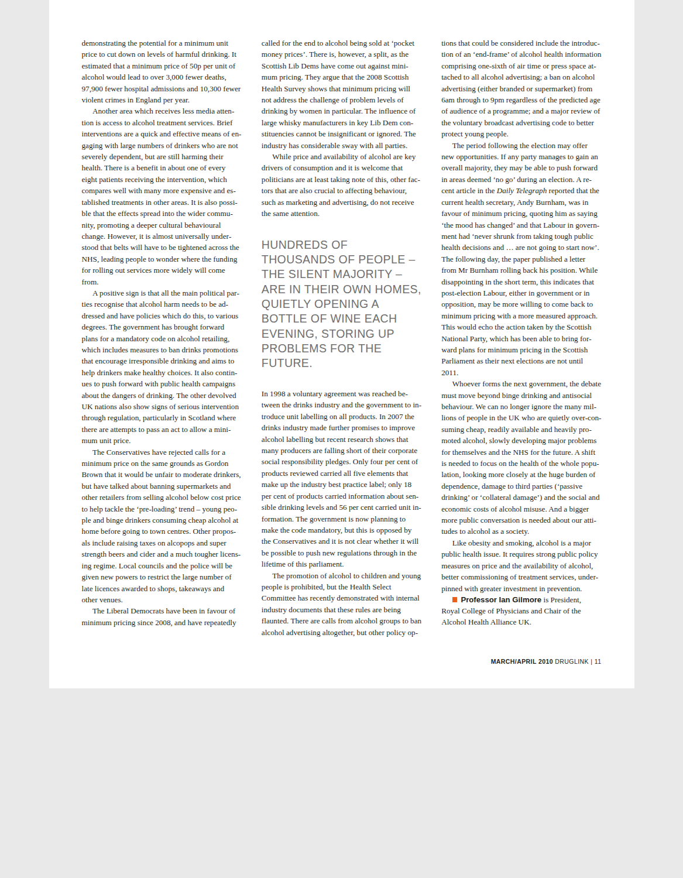demonstrating the potential for a minimum unit price to cut down on levels of harmful drinking. It estimated that a minimum price of 50p per unit of alcohol would lead to over 3,000 fewer deaths, 97,900 fewer hospital admissions and 10,300 fewer violent crimes in England per year.
Another area which receives less media attention is access to alcohol treatment services. Brief interventions are a quick and effective means of engaging with large numbers of drinkers who are not severely dependent, but are still harming their health. There is a benefit in about one of every eight patients receiving the intervention, which compares well with many more expensive and established treatments in other areas. It is also possible that the effects spread into the wider community, promoting a deeper cultural behavioural change. However, it is almost universally understood that belts will have to be tightened across the NHS, leading people to wonder where the funding for rolling out services more widely will come from.
A positive sign is that all the main political parties recognise that alcohol harm needs to be addressed and have policies which do this, to various degrees. The government has brought forward plans for a mandatory code on alcohol retailing, which includes measures to ban drinks promotions that encourage irresponsible drinking and aims to help drinkers make healthy choices. It also continues to push forward with public health campaigns about the dangers of drinking. The other devolved UK nations also show signs of serious intervention through regulation, particularly in Scotland where there are attempts to pass an act to allow a minimum unit price.
The Conservatives have rejected calls for a minimum price on the same grounds as Gordon Brown that it would be unfair to moderate drinkers, but have talked about banning supermarkets and other retailers from selling alcohol below cost price to help tackle the ‘pre-loading’ trend – young people and binge drinkers consuming cheap alcohol at home before going to town centres. Other proposals include raising taxes on alcopops and super strength beers and cider and a much tougher licensing regime. Local councils and the police will be given new powers to restrict the large number of late licences awarded to shops, takeaways and other venues.
The Liberal Democrats have been in favour of minimum pricing since 2008, and have repeatedly called for the end to alcohol being sold at ‘pocket money prices’. There is, however, a split, as the Scottish Lib Dems have come out against minimum pricing. They argue that the 2008 Scottish Health Survey shows that minimum pricing will not address the challenge of problem levels of drinking by women in particular. The influence of large whisky manufacturers in key Lib Dem constituencies cannot be insignificant or ignored. The industry has considerable sway with all parties.
While price and availability of alcohol are key drivers of consumption and it is welcome that politicians are at least taking note of this, other factors that are also crucial to affecting behaviour, such as marketing and advertising, do not receive the same attention.
Hundreds of thousands of people – the silent majority – are in their own homes, quietly opening a bottle of wine each evening, storing up problems for the future.
In 1998 a voluntary agreement was reached between the drinks industry and the government to introduce unit labelling on all products. In 2007 the drinks industry made further promises to improve alcohol labelling but recent research shows that many producers are falling short of their corporate social responsibility pledges. Only four per cent of products reviewed carried all five elements that make up the industry best practice label; only 18 per cent of products carried information about sensible drinking levels and 56 per cent carried unit information. The government is now planning to make the code mandatory, but this is opposed by the Conservatives and it is not clear whether it will be possible to push new regulations through in the lifetime of this parliament.
The promotion of alcohol to children and young people is prohibited, but the Health Select Committee has recently demonstrated with internal industry documents that these rules are being flaunted. There are calls from alcohol groups to ban alcohol advertising altogether, but other policy options that could be considered include the introduction of an ‘end-frame’ of alcohol health information comprising one-sixth of air time or press space attached to all alcohol advertising; a ban on alcohol advertising (either branded or supermarket) from 6am through to 9pm regardless of the predicted age of audience of a programme; and a major review of the voluntary broadcast advertising code to better protect young people.
The period following the election may offer new opportunities. If any party manages to gain an overall majority, they may be able to push forward in areas deemed ‘no go’ during an election. A recent article in the Daily Telegraph reported that the current health secretary, Andy Burnham, was in favour of minimum pricing, quoting him as saying ‘the mood has changed’ and that Labour in government had ‘never shrunk from taking tough public health decisions and … are not going to start now’. The following day, the paper published a letter from Mr Burnham rolling back his position. While disappointing in the short term, this indicates that post-election Labour, either in government or in opposition, may be more willing to come back to minimum pricing with a more measured approach. This would echo the action taken by the Scottish National Party, which has been able to bring forward plans for minimum pricing in the Scottish Parliament as their next elections are not until 2011.
Whoever forms the next government, the debate must move beyond binge drinking and antisocial behaviour. We can no longer ignore the many millions of people in the UK who are quietly over-consuming cheap, readily available and heavily promoted alcohol, slowly developing major problems for themselves and the NHS for the future. A shift is needed to focus on the health of the whole population, looking more closely at the huge burden of dependence, damage to third parties (‘passive drinking’ or ‘collateral damage’) and the social and economic costs of alcohol misuse. And a bigger more public conversation is needed about our attitudes to alcohol as a society.
Like obesity and smoking, alcohol is a major public health issue. It requires strong public policy measures on price and the availability of alcohol, better commissioning of treatment services, underpinned with greater investment in prevention.
Professor Ian Gilmore is President, Royal College of Physicians and Chair of the Alcohol Health Alliance UK.
MARCH/APRIL 2010 DRUGLINK | 11